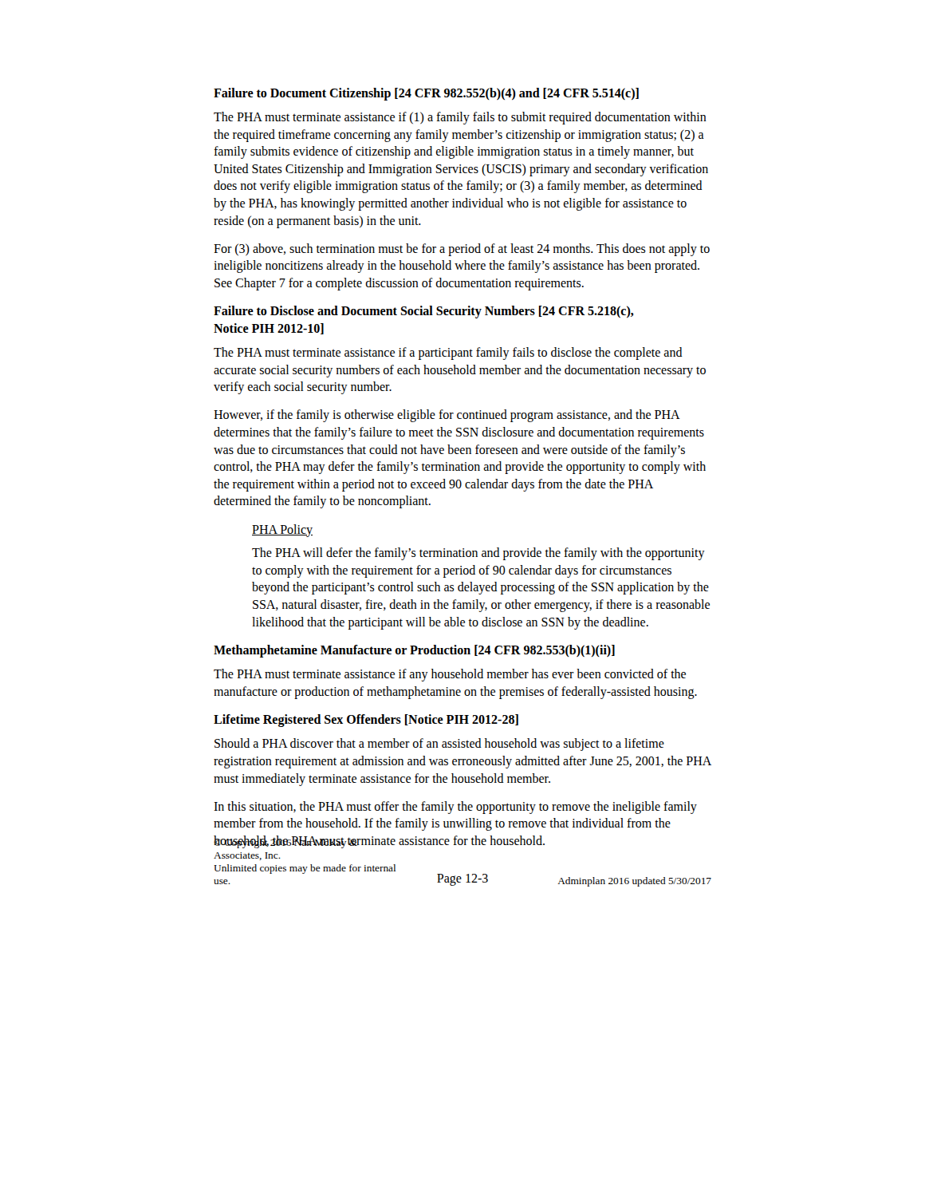Failure to Document Citizenship [24 CFR 982.552(b)(4) and [24 CFR 5.514(c)]
The PHA must terminate assistance if (1) a family fails to submit required documentation within the required timeframe concerning any family member’s citizenship or immigration status; (2) a family submits evidence of citizenship and eligible immigration status in a timely manner, but United States Citizenship and Immigration Services (USCIS) primary and secondary verification does not verify eligible immigration status of the family; or (3) a family member, as determined by the PHA, has knowingly permitted another individual who is not eligible for assistance to reside (on a permanent basis) in the unit.
For (3) above, such termination must be for a period of at least 24 months. This does not apply to ineligible noncitizens already in the household where the family’s assistance has been prorated. See Chapter 7 for a complete discussion of documentation requirements.
Failure to Disclose and Document Social Security Numbers [24 CFR 5.218(c),
Notice PIH 2012-10]
The PHA must terminate assistance if a participant family fails to disclose the complete and accurate social security numbers of each household member and the documentation necessary to verify each social security number.
However, if the family is otherwise eligible for continued program assistance, and the PHA determines that the family’s failure to meet the SSN disclosure and documentation requirements was due to circumstances that could not have been foreseen and were outside of the family’s control, the PHA may defer the family’s termination and provide the opportunity to comply with the requirement within a period not to exceed 90 calendar days from the date the PHA determined the family to be noncompliant.
PHA Policy
The PHA will defer the family’s termination and provide the family with the opportunity to comply with the requirement for a period of 90 calendar days for circumstances beyond the participant’s control such as delayed processing of the SSN application by the SSA, natural disaster, fire, death in the family, or other emergency, if there is a reasonable likelihood that the participant will be able to disclose an SSN by the deadline.
Methamphetamine Manufacture or Production [24 CFR 982.553(b)(1)(ii)]
The PHA must terminate assistance if any household member has ever been convicted of the manufacture or production of methamphetamine on the premises of federally-assisted housing.
Lifetime Registered Sex Offenders [Notice PIH 2012-28]
Should a PHA discover that a member of an assisted household was subject to a lifetime registration requirement at admission and was erroneously admitted after June 25, 2001, the PHA must immediately terminate assistance for the household member.
In this situation, the PHA must offer the family the opportunity to remove the ineligible family member from the household. If the family is unwilling to remove that individual from the household, the PHA must terminate assistance for the household.
© Copyright 2016 Nan McKay & Associates, Inc.
Unlimited copies may be made for internal use.
Page 12-3
Adminplan 2016 updated 5/30/2017